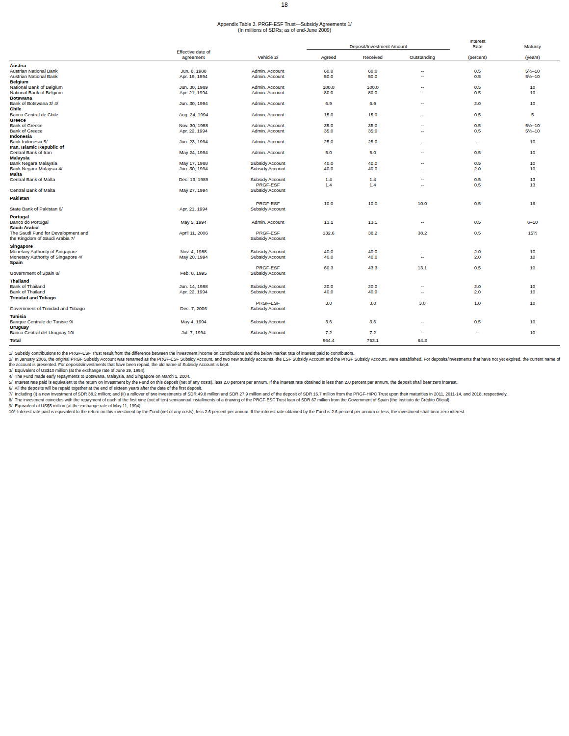18
Appendix Table 3. PRGF-ESF Trust—Subsidy Agreements 1/
(In millions of SDRs; as of end-June 2009)
| | | | Deposit/Investment Amount | Interest Rate | Maturity |
| | Effective date of agreement | Vehicle 2/ | Agreed | Received | Outstanding | (percent) | (years) |
| Austria | | | | | | | |
| Austrian National Bank | Jun. 8, 1988 | Admin. Account | 60.0 | 60.0 | -- | 0.5 | 5½–10 |
| Austrian National Bank | Apr. 19, 1994 | Admin. Account | 50.0 | 50.0 | -- | 0.5 | 5½–10 |
| Belgium | | | | | | | |
| National Bank of Belgium | Jun. 30, 1989 | Admin. Account | 100.0 | 100.0 | -- | 0.5 | 10 |
| National Bank of Belgium | Apr. 21, 1994 | Admin. Account | 80.0 | 80.0 | -- | 0.5 | 10 |
| Botswana | | | | | | | |
| Bank of Botswana 3/ 4/ | Jun. 30, 1994 | Admin. Account | 6.9 | 6.9 | -- | 2.0 | 10 |
| Chile | | | | | | | |
| Banco Central de Chile | Aug. 24, 1994 | Admin. Account | 15.0 | 15.0 | -- | 0.5 | 5 |
| Greece | | | | | | | |
| Bank of Greece | Nov. 30, 1988 | Admin. Account | 35.0 | 35.0 | -- | 0.5 | 5½–10 |
| Bank of Greece | Apr. 22, 1994 | Admin. Account | 35.0 | 35.0 | -- | 0.5 | 5½–10 |
| Indonesia | | | | | | | |
| Bank Indonesia 5/ | Jun. 23, 1994 | Admin. Account | 25.0 | 25.0 | -- | -- | 10 |
| Iran, Islamic Republic of | | | | | | | |
| Central Bank of Iran | May 24, 1994 | Admin. Account | 5.0 | 5.0 | -- | 0.5 | 10 |
| Malaysia | | | | | | | |
| Bank Negara Malaysia | May 17, 1988 | Subsidy Account | 40.0 | 40.0 | -- | 0.5 | 10 |
| Bank Negara Malaysia 4/ | Jun. 30, 1994 | Subsidy Account | 40.0 | 40.0 | -- | 2.0 | 10 |
| Malta | | | | | | | |
| Central Bank of Malta | Dec. 13, 1989 | Subsidy Account | 1.4 | 1.4 | -- | 0.5 | 13 |
| Central Bank of Malta | May 27, 1994 | PRGF-ESF Subsidy Account | 1.4 | 1.4 | -- | 0.5 | 13 |
| Pakistan | | | | | | | |
| State Bank of Pakistan 6/ | Apr. 21, 1994 | PRGF-ESF Subsidy Account | 10.0 | 10.0 | 10.0 | 0.5 | 16 |
| Portugal | | | | | | | |
| Banco do Portugal | May 5, 1994 | Admin. Account | 13.1 | 13.1 | -- | 0.5 | 6–10 |
| Saudi Arabia | | | | | | | |
| The Saudi Fund for Development and the Kingdom of Saudi Arabia 7/ | April 11, 2006 | PRGF-ESF Subsidy Account | 132.6 | 38.2 | 38.2 | 0.5 | 15½ |
| Singapore | | | | | | | |
| Monetary Authority of Singapore | Nov. 4, 1988 | Subsidy Account | 40.0 | 40.0 | -- | 2.0 | 10 |
| Monetary Authority of Singapore 4/ | May 20, 1994 | Subsidy Account | 40.0 | 40.0 | -- | 2.0 | 10 |
| Spain | | | | | | | |
| Government of Spain 8/ | Feb. 8, 1995 | PRGF-ESF Subsidy Account | 60.3 | 43.3 | 13.1 | 0.5 | 10 |
| Thailand | | | | | | | |
| Bank of Thailand | Jun. 14, 1988 | Subsidy Account | 20.0 | 20.0 | -- | 2.0 | 10 |
| Bank of Thailand | Apr. 22, 1994 | Subsidy Account | 40.0 | 40.0 | -- | 2.0 | 10 |
| Trinidad and Tobago | | | | | | | |
| Government of Trinidad and Tobago | Dec. 7, 2006 | PRGF-ESF Subsidy Account | 3.0 | 3.0 | 3.0 | 1.0 | 10 |
| Tunisia | | | | | | | |
| Banque Centrale de Tunisie 9/ | May 4, 1994 | Subsidy Account | 3.6 | 3.6 | -- | 0.5 | 10 |
| Uruguay | | | | | | | |
| Banco Central del Uruguay 10/ | Jul. 7, 1994 | Subsidy Account | 7.2 | 7.2 | -- | -- | 10 |
| Total | | | 864.4 | 753.1 | 64.3 | | |
1/ Subsidy contributions to the PRGF-ESF Trust result from the difference between the investment income on contributions and the below market rate of interest paid to contributors.
2/ In January 2006, the original PRGF Subsidy Account was renamed as the PRGF-ESF Subsidy Account, and two new subsidy accounts, the ESF Subsidy Account and the PRGF Subsidy Account, were established. For deposits/investments that have not yet expired, the current name of the account is presented. For deposits/investments that have been repaid, the old name of Subsidy Account is kept.
3/ Equivalent of US$10 million (at the exchange rate of June 29, 1994).
4/ The Fund made early repayments to Botswana, Malaysia, and Singapore on March 1, 2004.
5/ Interest rate paid is equivalent to the return on investment by the Fund on this deposit (net of any costs), less 2.0 percent per annum. If the interest rate obtained is less than 2.0 percent per annum, the deposit shall bear zero interest.
6/ All the deposits will be repaid together at the end of sixteen years after the date of the first deposit.
7/ Including (i) a new investment of SDR 38.2 million; and (ii) a rollover of two investments of SDR 49.8 million and SDR 27.9 million and of the deposit of SDR 16.7 million from the PRGF-HIPC Trust upon their maturities in 2011, 2011-14, and 2018, respectively.
8/ The investment coincides with the repayment of each of the first nine (out of ten) semiannual installments of a drawing of the PRGF-ESF Trust loan of SDR 67 million from the Government of Spain (the Instituto de Crédito Oficial).
9/ Equivalent of US$5 million (at the exchange rate of May 11, 1994).
10/ Interest rate paid is equivalent to the return on this investment by the Fund (net of any costs), less 2.6 percent per annum. If the interest rate obtained by the Fund is 2.6 percent per annum or less, the investment shall bear zero interest.